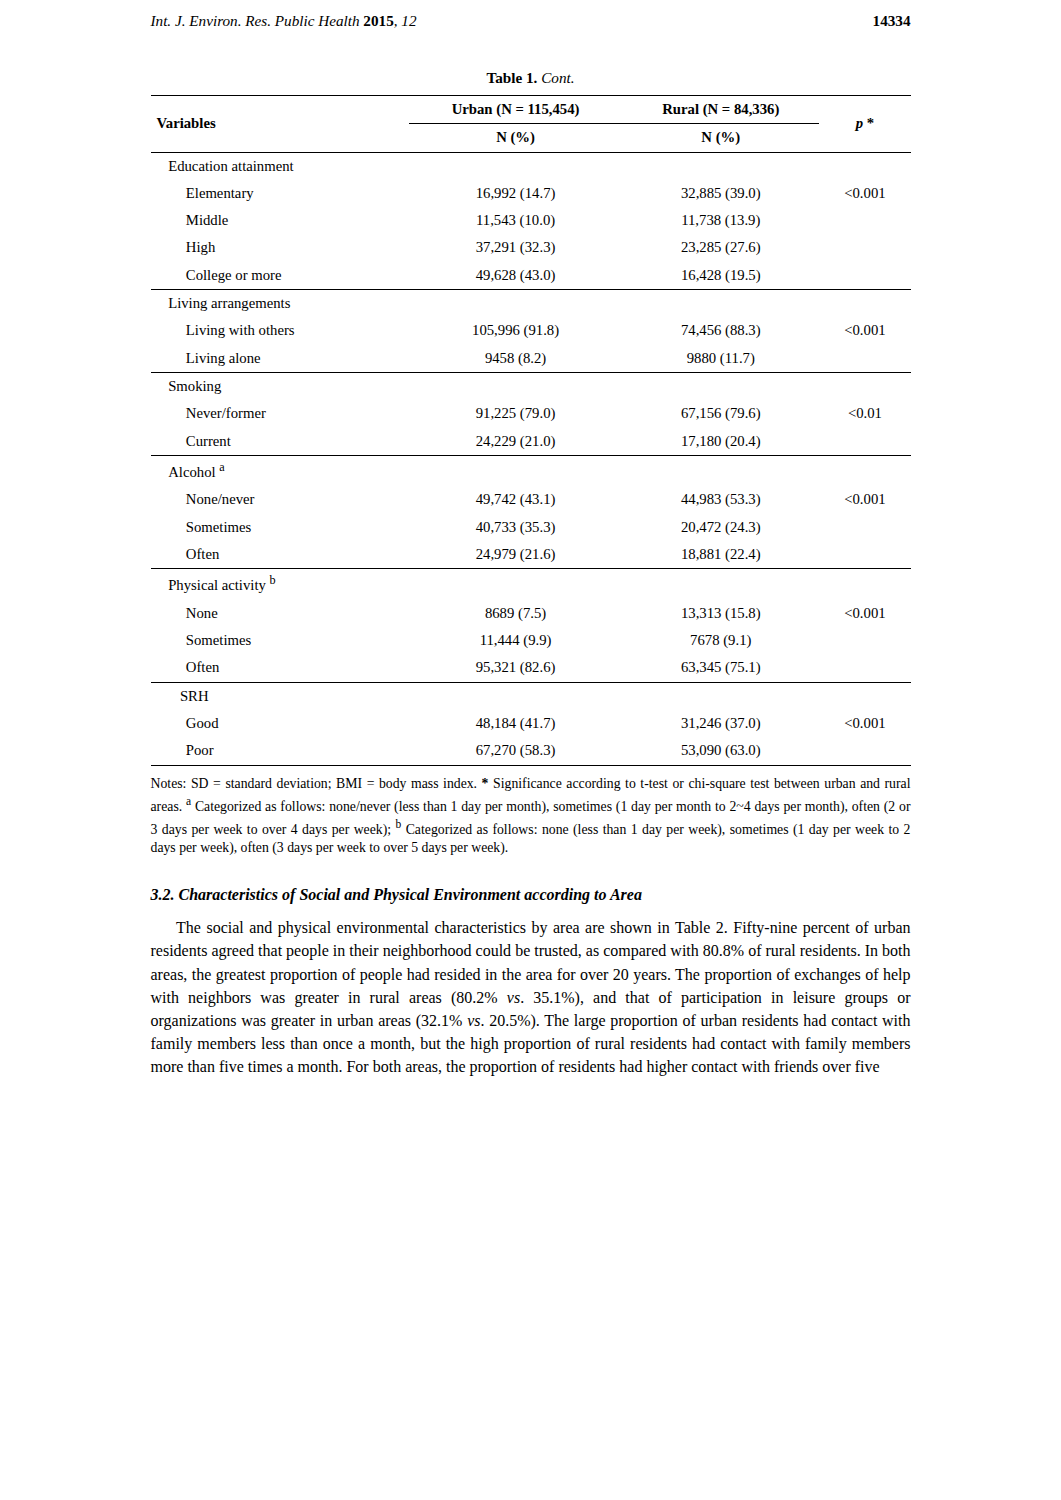Int. J. Environ. Res. Public Health 2015, 12
14334
Table 1. Cont.
| Variables | Urban (N = 115,454) | Rural (N = 84,336) | p * |
| --- | --- | --- | --- |
| N (%) | N (%) |
| Education attainment | | | |
| Elementary | 16,992 (14.7) | 32,885 (39.0) | <0.001 |
| Middle | 11,543 (10.0) | 11,738 (13.9) | |
| High | 37,291 (32.3) | 23,285 (27.6) | |
| College or more | 49,628 (43.0) | 16,428 (19.5) | |
| Living arrangements | | | |
| Living with others | 105,996 (91.8) | 74,456 (88.3) | <0.001 |
| Living alone | 9458 (8.2) | 9880 (11.7) | |
| Smoking | | | |
| Never/former | 91,225 (79.0) | 67,156 (79.6) | <0.01 |
| Current | 24,229 (21.0) | 17,180 (20.4) | |
| Alcohol a | | | |
| None/never | 49,742 (43.1) | 44,983 (53.3) | <0.001 |
| Sometimes | 40,733 (35.3) | 20,472 (24.3) | |
| Often | 24,979 (21.6) | 18,881 (22.4) | |
| Physical activity b | | | |
| None | 8689 (7.5) | 13,313 (15.8) | <0.001 |
| Sometimes | 11,444 (9.9) | 7678 (9.1) | |
| Often | 95,321 (82.6) | 63,345 (75.1) | |
| SRH | | | |
| Good | 48,184 (41.7) | 31,246 (37.0) | <0.001 |
| Poor | 67,270 (58.3) | 53,090 (63.0) | |
Notes: SD = standard deviation; BMI = body mass index. * Significance according to t-test or chi-square test between urban and rural areas. a Categorized as follows: none/never (less than 1 day per month), sometimes (1 day per month to 2~4 days per month), often (2 or 3 days per week to over 4 days per week); b Categorized as follows: none (less than 1 day per week), sometimes (1 day per week to 2 days per week), often (3 days per week to over 5 days per week).
3.2. Characteristics of Social and Physical Environment according to Area
The social and physical environmental characteristics by area are shown in Table 2. Fifty-nine percent of urban residents agreed that people in their neighborhood could be trusted, as compared with 80.8% of rural residents. In both areas, the greatest proportion of people had resided in the area for over 20 years. The proportion of exchanges of help with neighbors was greater in rural areas (80.2% vs. 35.1%), and that of participation in leisure groups or organizations was greater in urban areas (32.1% vs. 20.5%). The large proportion of urban residents had contact with family members less than once a month, but the high proportion of rural residents had contact with family members more than five times a month. For both areas, the proportion of residents had higher contact with friends over five